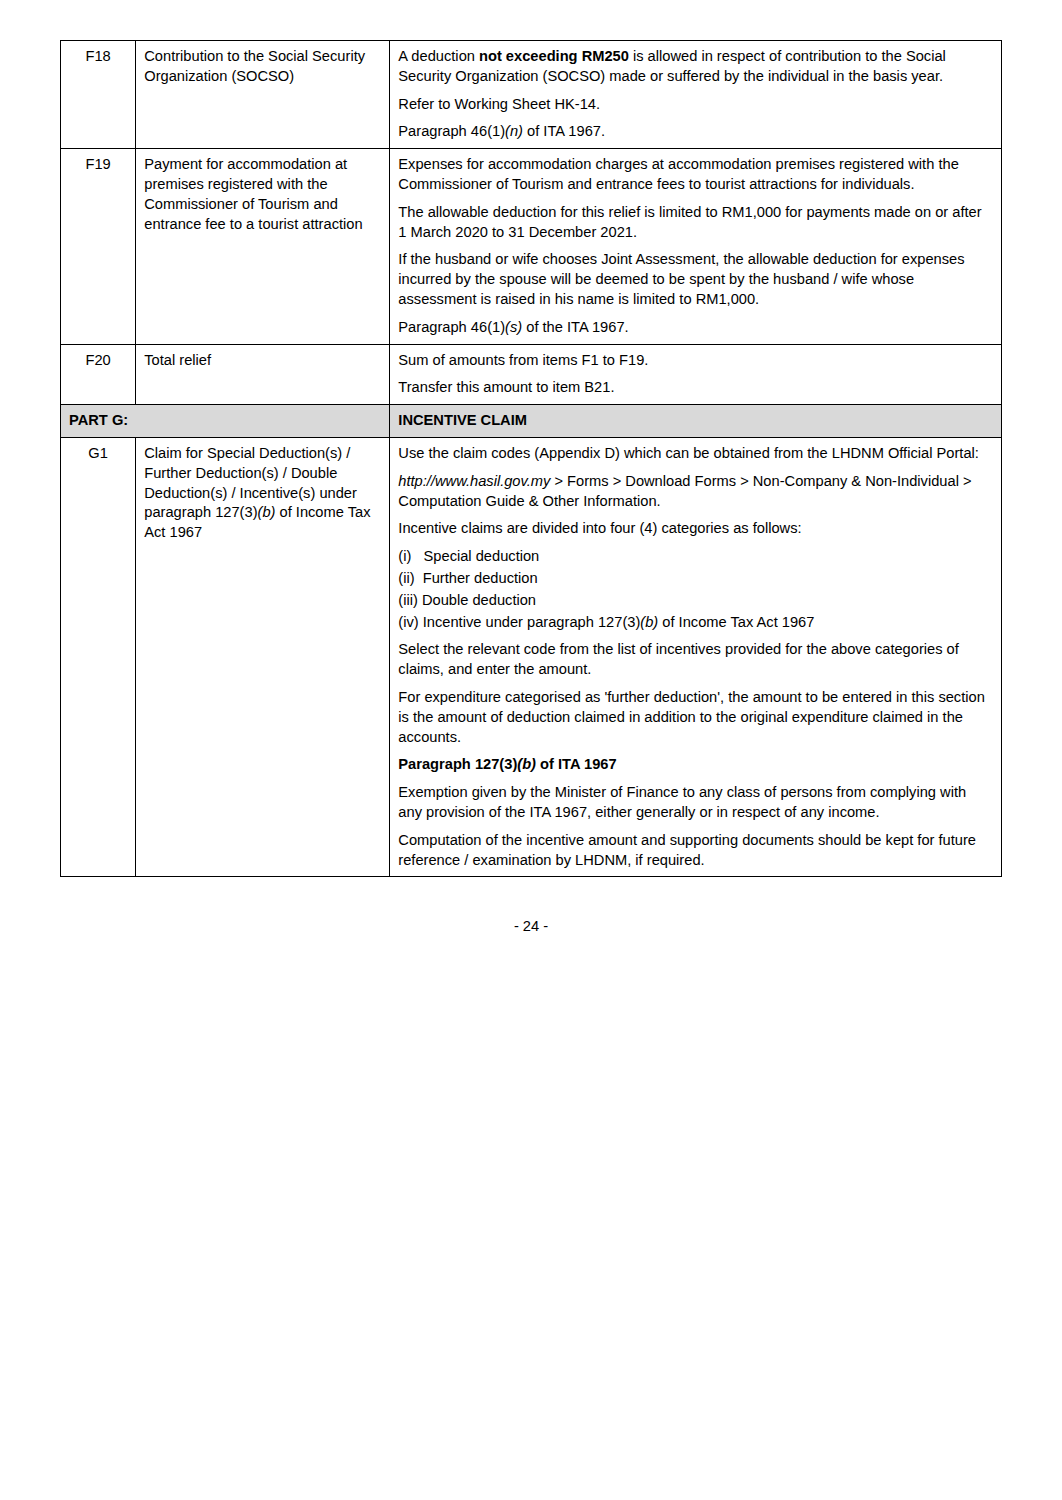| F18 | Contribution to the Social Security Organization (SOCSO) | A deduction not exceeding RM250 is allowed in respect of contribution to the Social Security Organization (SOCSO) made or suffered by the individual in the basis year. Refer to Working Sheet HK-14. Paragraph 46(1) (n) of ITA 1967. |
| F19 | Payment for accommodation at premises registered with the Commissioner of Tourism and entrance fee to a tourist attraction | Expenses for accommodation charges at accommodation premises registered with the Commissioner of Tourism and entrance fees to tourist attractions for individuals. The allowable deduction for this relief is limited to RM1,000 for payments made on or after 1 March 2020 to 31 December 2021. If the husband or wife chooses Joint Assessment, the allowable deduction for expenses incurred by the spouse will be deemed to be spent by the husband / wife whose assessment is raised in his name is limited to RM1,000. Paragraph 46(1) (s) of the ITA 1967. |
| F20 | Total relief | Sum of amounts from items F1 to F19. Transfer this amount to item B21. |
| PART G: | INCENTIVE CLAIM |
| G1 | Claim for Special Deduction(s) / Further Deduction(s) / Double Deduction(s) / Incentive(s) under paragraph 127(3) (b) of Income Tax Act 1967 | Use the claim codes (Appendix D) which can be obtained from the LHDNM Official Portal: http://www.hasil.gov.my > Forms > Download Forms > Non-Company & Non-Individual > Computation Guide & Other Information. Incentive claims are divided into four (4) categories as follows: (i) Special deduction (ii) Further deduction (iii) Double deduction (iv) Incentive under paragraph 127(3) (b) of Income Tax Act 1967 Select the relevant code from the list of incentives provided for the above categories of claims, and enter the amount. For expenditure categorised as 'further deduction', the amount to be entered in this section is the amount of deduction claimed in addition to the original expenditure claimed in the accounts. Paragraph 127(3) (b) of ITA 1967 Exemption given by the Minister of Finance to any class of persons from complying with any provision of the ITA 1967, either generally or in respect of any income. Computation of the incentive amount and supporting documents should be kept for future reference / examination by LHDNM, if required. |
- 24 -